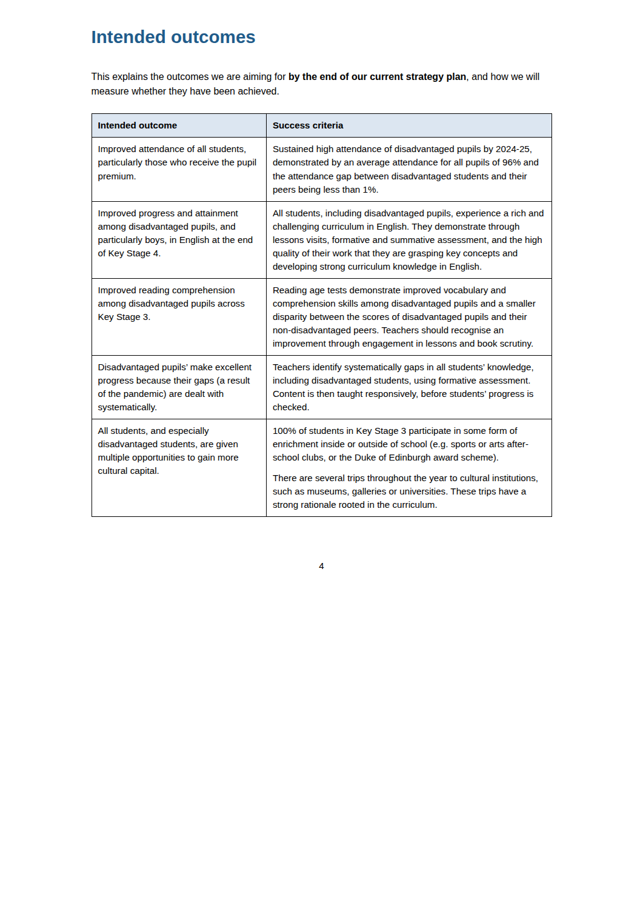Intended outcomes
This explains the outcomes we are aiming for by the end of our current strategy plan, and how we will measure whether they have been achieved.
| Intended outcome | Success criteria |
| --- | --- |
| Improved attendance of all students, particularly those who receive the pupil premium. | Sustained high attendance of disadvantaged pupils by 2024-25, demonstrated by an average attendance for all pupils of 96% and the attendance gap between disadvantaged students and their peers being less than 1%. |
| Improved progress and attainment among disadvantaged pupils, and particularly boys, in English at the end of Key Stage 4. | All students, including disadvantaged pupils, experience a rich and challenging curriculum in English. They demonstrate through lessons visits, formative and summative assessment, and the high quality of their work that they are grasping key concepts and developing strong curriculum knowledge in English. |
| Improved reading comprehension among disadvantaged pupils across Key Stage 3. | Reading age tests demonstrate improved vocabulary and comprehension skills among disadvantaged pupils and a smaller disparity between the scores of disadvantaged pupils and their non-disadvantaged peers. Teachers should recognise an improvement through engagement in lessons and book scrutiny. |
| Disadvantaged pupils’ make excellent progress because their gaps (a result of the pandemic) are dealt with systematically. | Teachers identify systematically gaps in all students’ knowledge, including disadvantaged students, using formative assessment. Content is then taught responsively, before students’ progress is checked. |
| All students, and especially disadvantaged students, are given multiple opportunities to gain more cultural capital. | 100% of students in Key Stage 3 participate in some form of enrichment inside or outside of school (e.g. sports or arts after-school clubs, or the Duke of Edinburgh award scheme). There are several trips throughout the year to cultural institutions, such as museums, galleries or universities. These trips have a strong rationale rooted in the curriculum. |
4